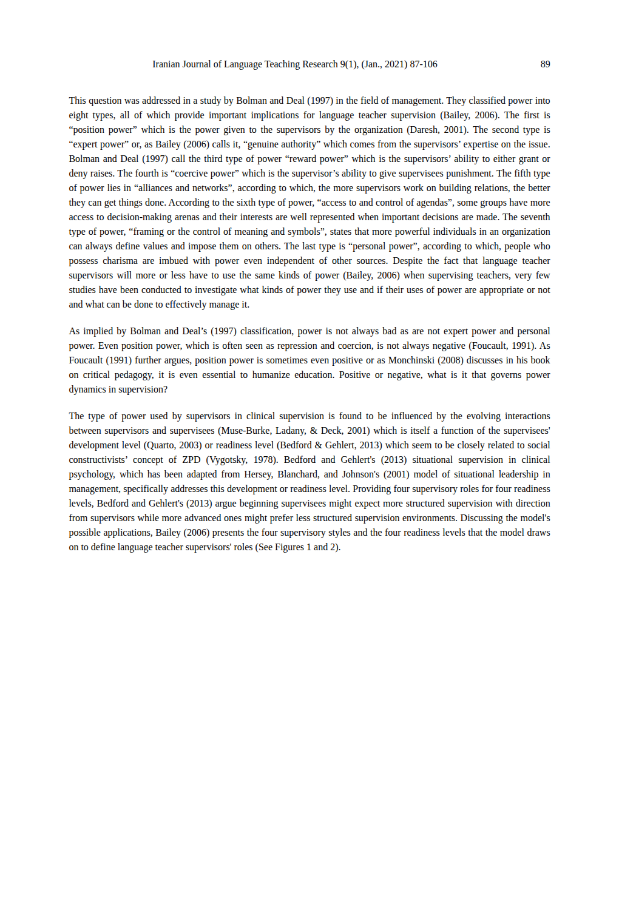Iranian Journal of Language Teaching Research 9(1), (Jan., 2021) 87-106 89
This question was addressed in a study by Bolman and Deal (1997) in the field of management. They classified power into eight types, all of which provide important implications for language teacher supervision (Bailey, 2006). The first is “position power” which is the power given to the supervisors by the organization (Daresh, 2001). The second type is “expert power” or, as Bailey (2006) calls it, “genuine authority” which comes from the supervisors’ expertise on the issue. Bolman and Deal (1997) call the third type of power “reward power” which is the supervisors’ ability to either grant or deny raises. The fourth is “coercive power” which is the supervisor’s ability to give supervisees punishment. The fifth type of power lies in “alliances and networks”, according to which, the more supervisors work on building relations, the better they can get things done. According to the sixth type of power, “access to and control of agendas”, some groups have more access to decision-making arenas and their interests are well represented when important decisions are made. The seventh type of power, “framing or the control of meaning and symbols”, states that more powerful individuals in an organization can always define values and impose them on others. The last type is “personal power”, according to which, people who possess charisma are imbued with power even independent of other sources. Despite the fact that language teacher supervisors will more or less have to use the same kinds of power (Bailey, 2006) when supervising teachers, very few studies have been conducted to investigate what kinds of power they use and if their uses of power are appropriate or not and what can be done to effectively manage it.
As implied by Bolman and Deal’s (1997) classification, power is not always bad as are not expert power and personal power. Even position power, which is often seen as repression and coercion, is not always negative (Foucault, 1991). As Foucault (1991) further argues, position power is sometimes even positive or as Monchinski (2008) discusses in his book on critical pedagogy, it is even essential to humanize education. Positive or negative, what is it that governs power dynamics in supervision?
The type of power used by supervisors in clinical supervision is found to be influenced by the evolving interactions between supervisors and supervisees (Muse-Burke, Ladany, & Deck, 2001) which is itself a function of the supervisees' development level (Quarto, 2003) or readiness level (Bedford & Gehlert, 2013) which seem to be closely related to social constructivists’ concept of ZPD (Vygotsky, 1978). Bedford and Gehlert's (2013) situational supervision in clinical psychology, which has been adapted from Hersey, Blanchard, and Johnson's (2001) model of situational leadership in management, specifically addresses this development or readiness level. Providing four supervisory roles for four readiness levels, Bedford and Gehlert's (2013) argue beginning supervisees might expect more structured supervision with direction from supervisors while more advanced ones might prefer less structured supervision environments. Discussing the model's possible applications, Bailey (2006) presents the four supervisory styles and the four readiness levels that the model draws on to define language teacher supervisors' roles (See Figures 1 and 2).